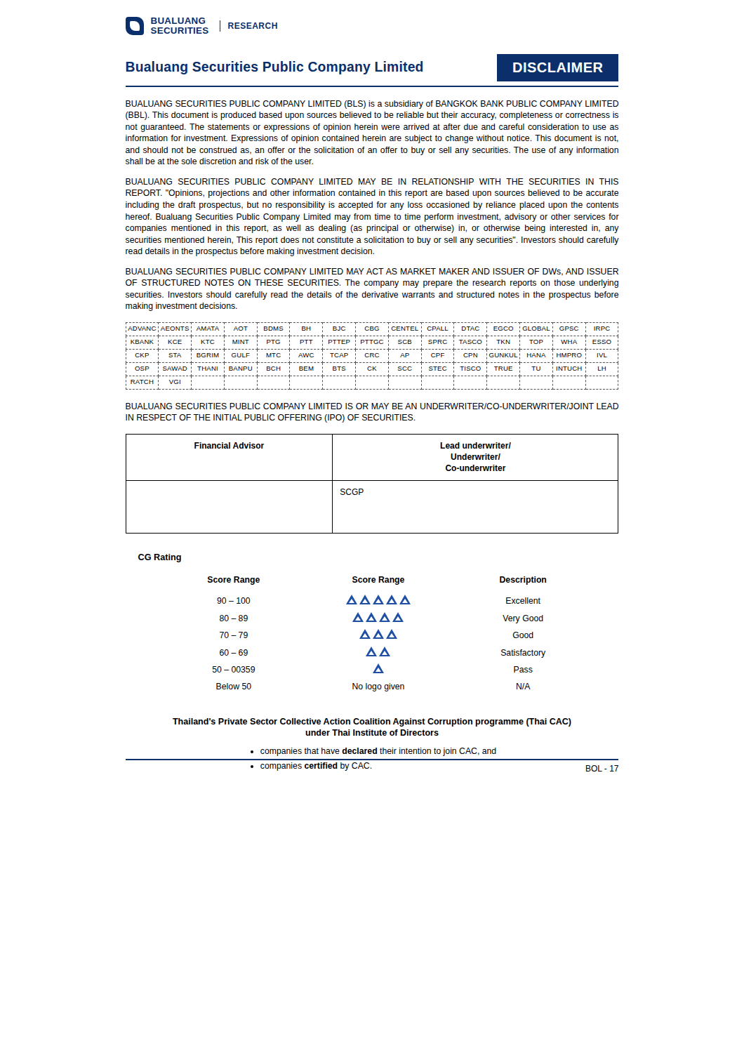BUALUANG SECURITIES
RESEARCH
Bualuang Securities Public Company Limited
DISCLAIMER
BUALUANG SECURITIES PUBLIC COMPANY LIMITED (BLS) is a subsidiary of BANGKOK BANK PUBLIC COMPANY LIMITED (BBL). This document is produced based upon sources believed to be reliable but their accuracy, completeness or correctness is not guaranteed. The statements or expressions of opinion herein were arrived at after due and careful consideration to use as information for investment. Expressions of opinion contained herein are subject to change without notice. This document is not, and should not be construed as, an offer or the solicitation of an offer to buy or sell any securities. The use of any information shall be at the sole discretion and risk of the user.
BUALUANG SECURITIES PUBLIC COMPANY LIMITED MAY BE IN RELATIONSHIP WITH THE SECURITIES IN THIS REPORT. "Opinions, projections and other information contained in this report are based upon sources believed to be accurate including the draft prospectus, but no responsibility is accepted for any loss occasioned by reliance placed upon the contents hereof. Bualuang Securities Public Company Limited may from time to time perform investment, advisory or other services for companies mentioned in this report, as well as dealing (as principal or otherwise) in, or otherwise being interested in, any securities mentioned herein, This report does not constitute a solicitation to buy or sell any securities". Investors should carefully read details in the prospectus before making investment decision.
BUALUANG SECURITIES PUBLIC COMPANY LIMITED MAY ACT AS MARKET MAKER AND ISSUER OF DWs, AND ISSUER OF STRUCTURED NOTES ON THESE SECURITIES. The company may prepare the research reports on those underlying securities. Investors should carefully read the details of the derivative warrants and structured notes in the prospectus before making investment decisions.
| ADVANC | AEONTS | AMATA | AOT | BDMS | BH | BJC | CBG | CENTEL | CPALL | DTAC | EGCO | GLOBAL | GPSC | IRPC |
| KBANK | KCE | KTC | MINT | PTG | PTT | PTTEP | PTTGC | SCB | SPRC | TASCO | TKN | TOP | WHA | ESSO |
| CKP | STA | BGRIM | GULF | MTC | AWC | TCAP | CRC | AP | CPF | CPN | GUNKUL | HANA | HMPRO | IVL |
| OSP | SAWAD | THANI | BANPU | BCH | BEM | BTS | CK | SCC | STEC | TISCO | TRUE | TU | INTUCH | LH |
| RATCH | VGI | | | | | | | | | | | | | |
BUALUANG SECURITIES PUBLIC COMPANY LIMITED IS OR MAY BE AN UNDERWRITER/CO-UNDERWRITER/JOINT LEAD IN RESPECT OF THE INITIAL PUBLIC OFFERING (IPO) OF SECURITIES.
| Financial Advisor | Lead underwriter/ Underwriter/ Co-underwriter |
| --- | --- |
| | SCGP |
CG Rating
| Score Range | Score Range | Description |
| --- | --- | --- |
| 90 – 100 | | Excellent |
| 80 – 89 | | Very Good |
| 70 – 79 | | Good |
| 60 – 69 | | Satisfactory |
| 50 – 00359 | | Pass |
| Below 50 | No logo given | N/A |
Thailand's Private Sector Collective Action Coalition Against Corruption programme (Thai CAC)
under Thai Institute of Directors
companies that have declared their intention to join CAC, and
companies certified by CAC.
BOL - 17